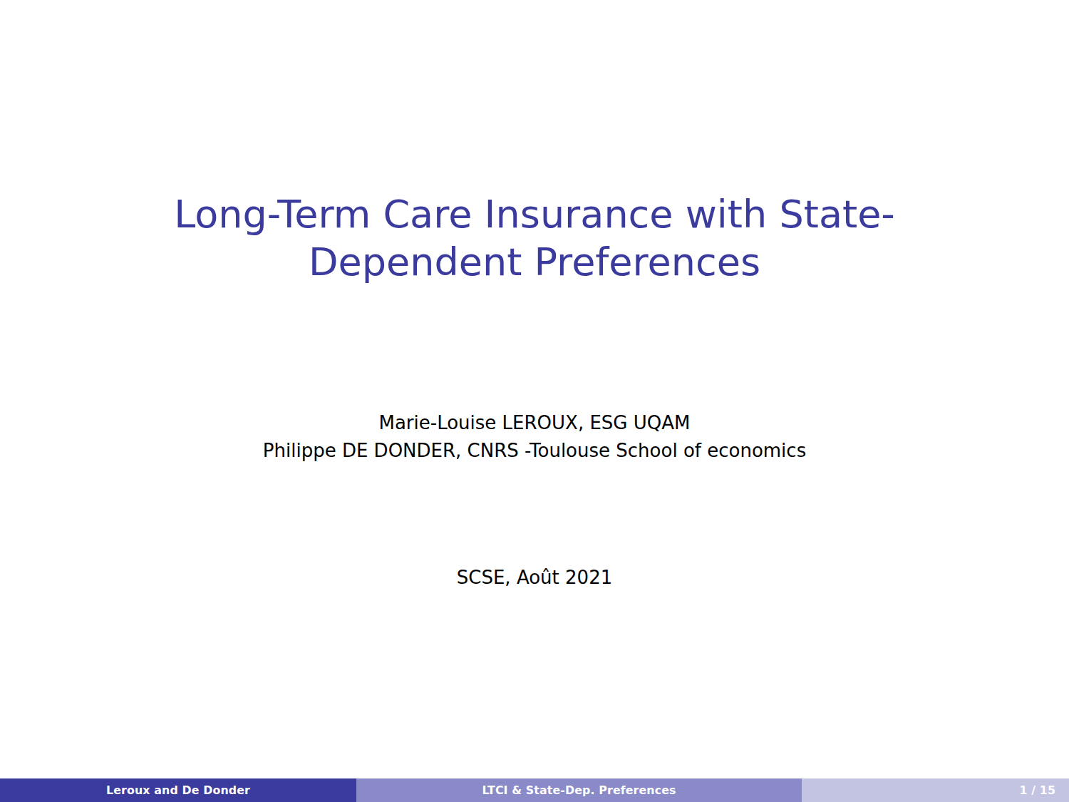Long-Term Care Insurance with State-Dependent Preferences
Marie-Louise LEROUX, ESG UQAM
Philippe DE DONDER, CNRS -Toulouse School of economics
SCSE, Août 2021
Leroux and De Donder
LTCI & State-Dep. Preferences
1 / 15